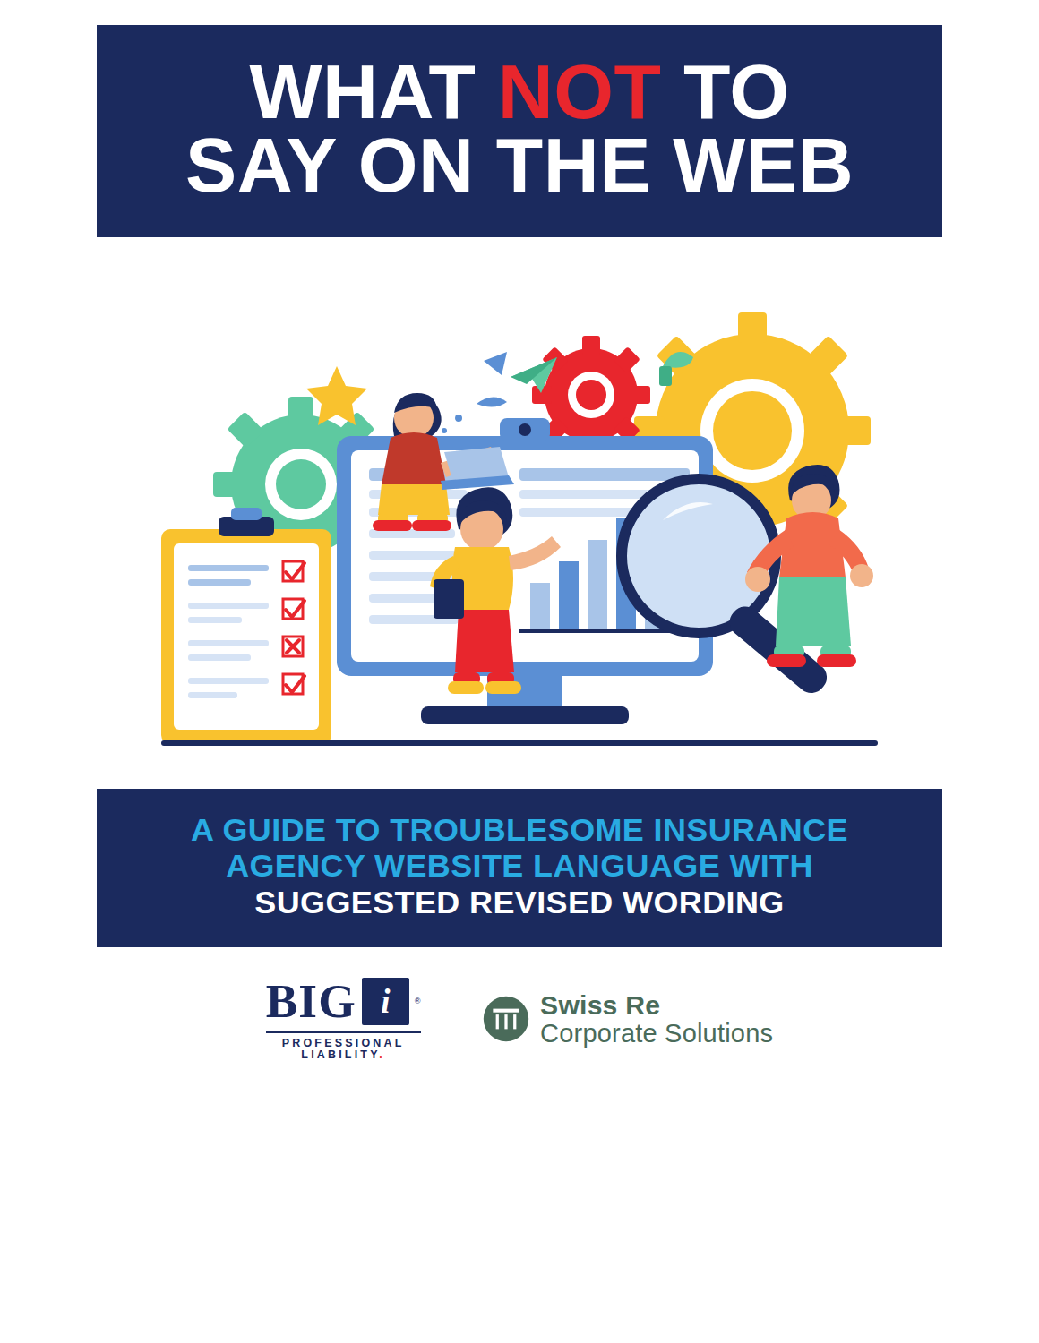What Not To Say On The Web
#
A Guide to Troublesome Insurance Agency Website Language with Suggested Revised Wording
BIG i ®
PROFESSIONAL
LIABILITY.
Swiss Re
Corporate Solutions